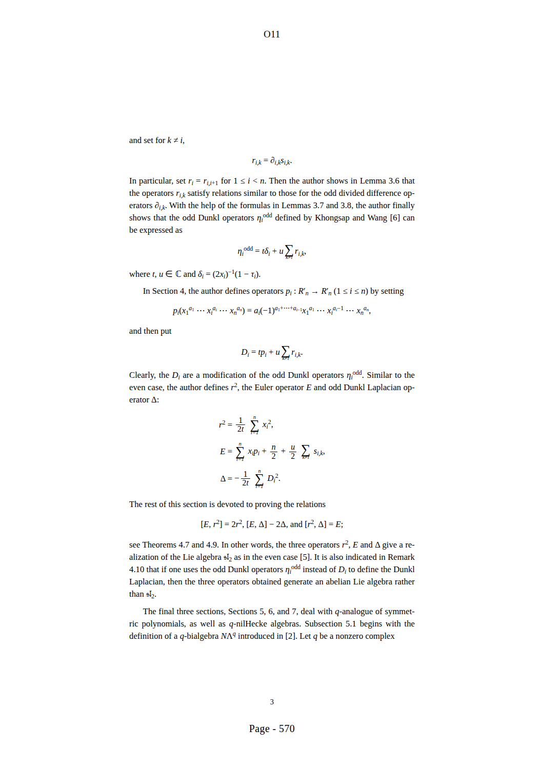O11
and set for k ≠ i,
ri,k = ∂i,ksi,k.
In particular, set ri = ri,i+1 for 1 ≤ i < n. Then the author shows in Lemma 3.6 that the operators ri,k satisfy relations similar to those for the odd divided difference operators ∂i,k. With the help of the formulas in Lemmas 3.7 and 3.8, the author finally shows that the odd Dunkl operators ηiodd defined by Khongsap and Wang [6] can be expressed as
ηiodd = tδi + u∑k≠i ri,k,
where t, u ∈ ℂ and δi = (2xi)−1(1 − τi).
In Section 4, the author defines operators pi : R′n → R′n (1 ≤ i ≤ n) by setting
pi(x1a1 ⋯ xiai ⋯ xnan) = ai(−1)a1+⋯+ai−1x1a1 ⋯ xiai−1 ⋯ xnan,
and then put
Di = tpi + u∑k≠i ri,k.
Clearly, the Di are a modification of the odd Dunkl operators ηiodd. Similar to the even case, the author defines r2, the Euler operator E and odd Dunkl Laplacian operator Δ:
r2 =
12t n∑i=1 xi2,
E =
n∑i=1 xipi + n 2 + u 2 ∑k≠i si,k,
Δ =
−12t n∑i=1 Di2.
The rest of this section is devoted to proving the relations
[E, r2] = 2r2, [E, Δ] − 2Δ, and [r2, Δ] = E;
see Theorems 4.7 and 4.9. In other words, the three operators r2, E and Δ give a realization of the Lie algebra 𝔰𝔩2 as in the even case [5]. It is also indicated in Remark 4.10 that if one uses the odd Dunkl operators ηiodd instead of Di to define the Dunkl Laplacian, then the three operators obtained generate an abelian Lie algebra rather than 𝔰𝔩2.
The final three sections, Sections 5, 6, and 7, deal with q-analogue of symmetric polynomials, as well as q-nilHecke algebras. Subsection 5.1 begins with the definition of a q-bialgebra NΛq introduced in [2]. Let q be a nonzero complex
3
Page - 570